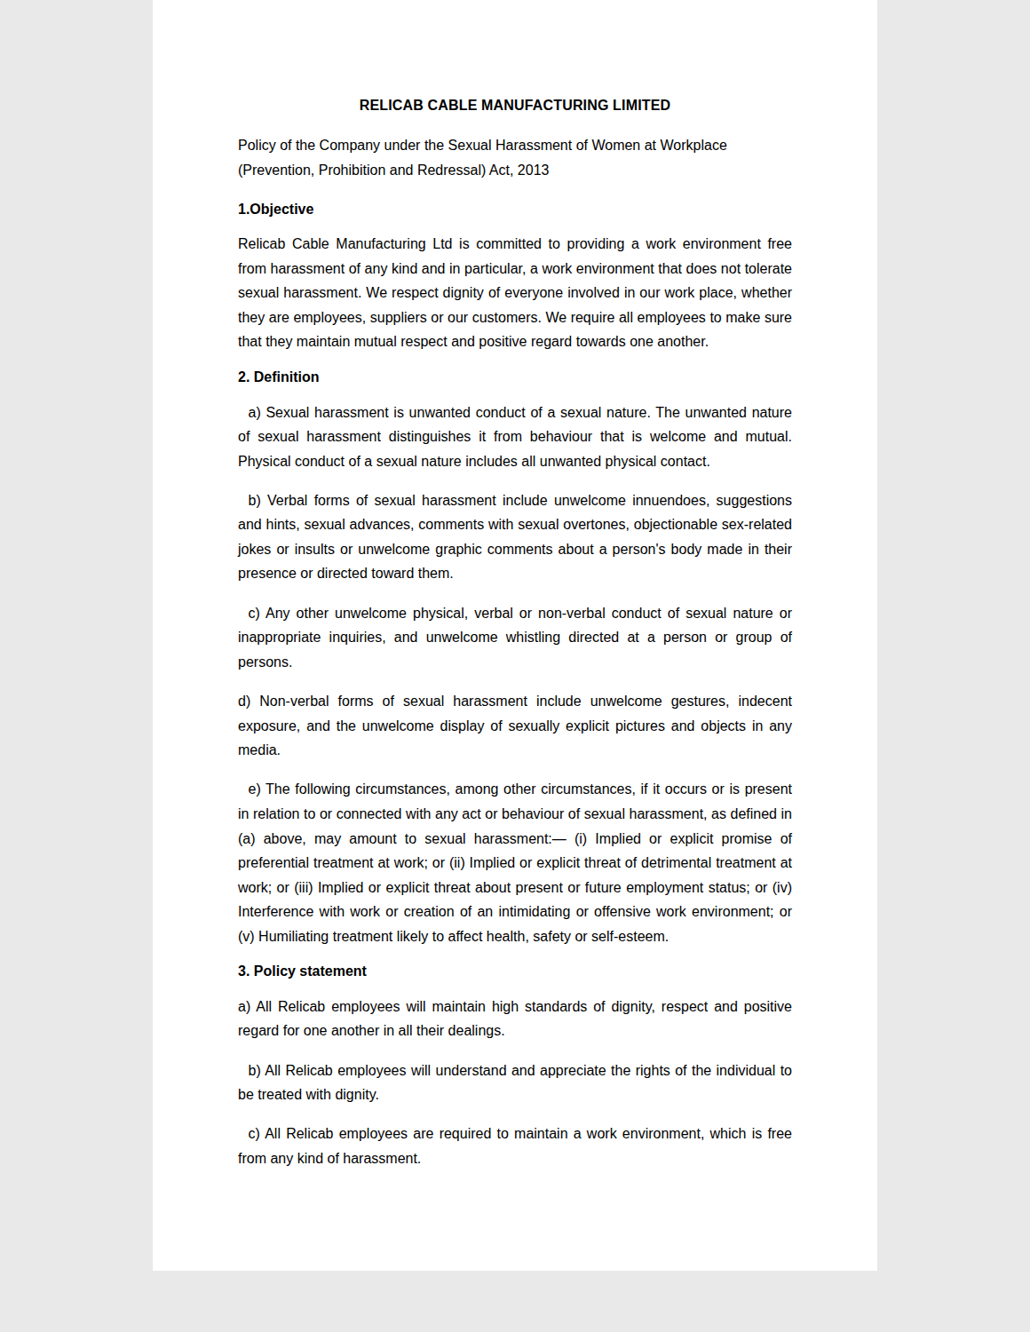RELICAB CABLE MANUFACTURING LIMITED
Policy of the Company under the Sexual Harassment of Women at Workplace (Prevention, Prohibition and Redressal) Act, 2013
1.Objective
Relicab Cable Manufacturing Ltd is committed to providing a work environment free from harassment of any kind and in particular, a work environment that does not tolerate sexual harassment. We respect dignity of everyone involved in our work place, whether they are employees, suppliers or our customers. We require all employees to make sure that they maintain mutual respect and positive regard towards one another.
2. Definition
a) Sexual harassment is unwanted conduct of a sexual nature. The unwanted nature of sexual harassment distinguishes it from behaviour that is welcome and mutual. Physical conduct of a sexual nature includes all unwanted physical contact.
b) Verbal forms of sexual harassment include unwelcome innuendoes, suggestions and hints, sexual advances, comments with sexual overtones, objectionable sex-related jokes or insults or unwelcome graphic comments about a person's body made in their presence or directed toward them.
c) Any other unwelcome physical, verbal or non-verbal conduct of sexual nature or inappropriate inquiries, and unwelcome whistling directed at a person or group of persons.
d) Non-verbal forms of sexual harassment include unwelcome gestures, indecent exposure, and the unwelcome display of sexually explicit pictures and objects in any media.
e) The following circumstances, among other circumstances, if it occurs or is present in relation to or connected with any act or behaviour of sexual harassment, as defined in (a) above, may amount to sexual harassment:— (i) Implied or explicit promise of preferential treatment at work; or (ii) Implied or explicit threat of detrimental treatment at work; or (iii) Implied or explicit threat about present or future employment status; or (iv) Interference with work or creation of an intimidating or offensive work environment; or (v) Humiliating treatment likely to affect health, safety or self-esteem.
3. Policy statement
a) All Relicab employees will maintain high standards of dignity, respect and positive regard for one another in all their dealings.
b) All Relicab employees will understand and appreciate the rights of the individual to be treated with dignity.
c) All Relicab employees are required to maintain a work environment, which is free from any kind of harassment.